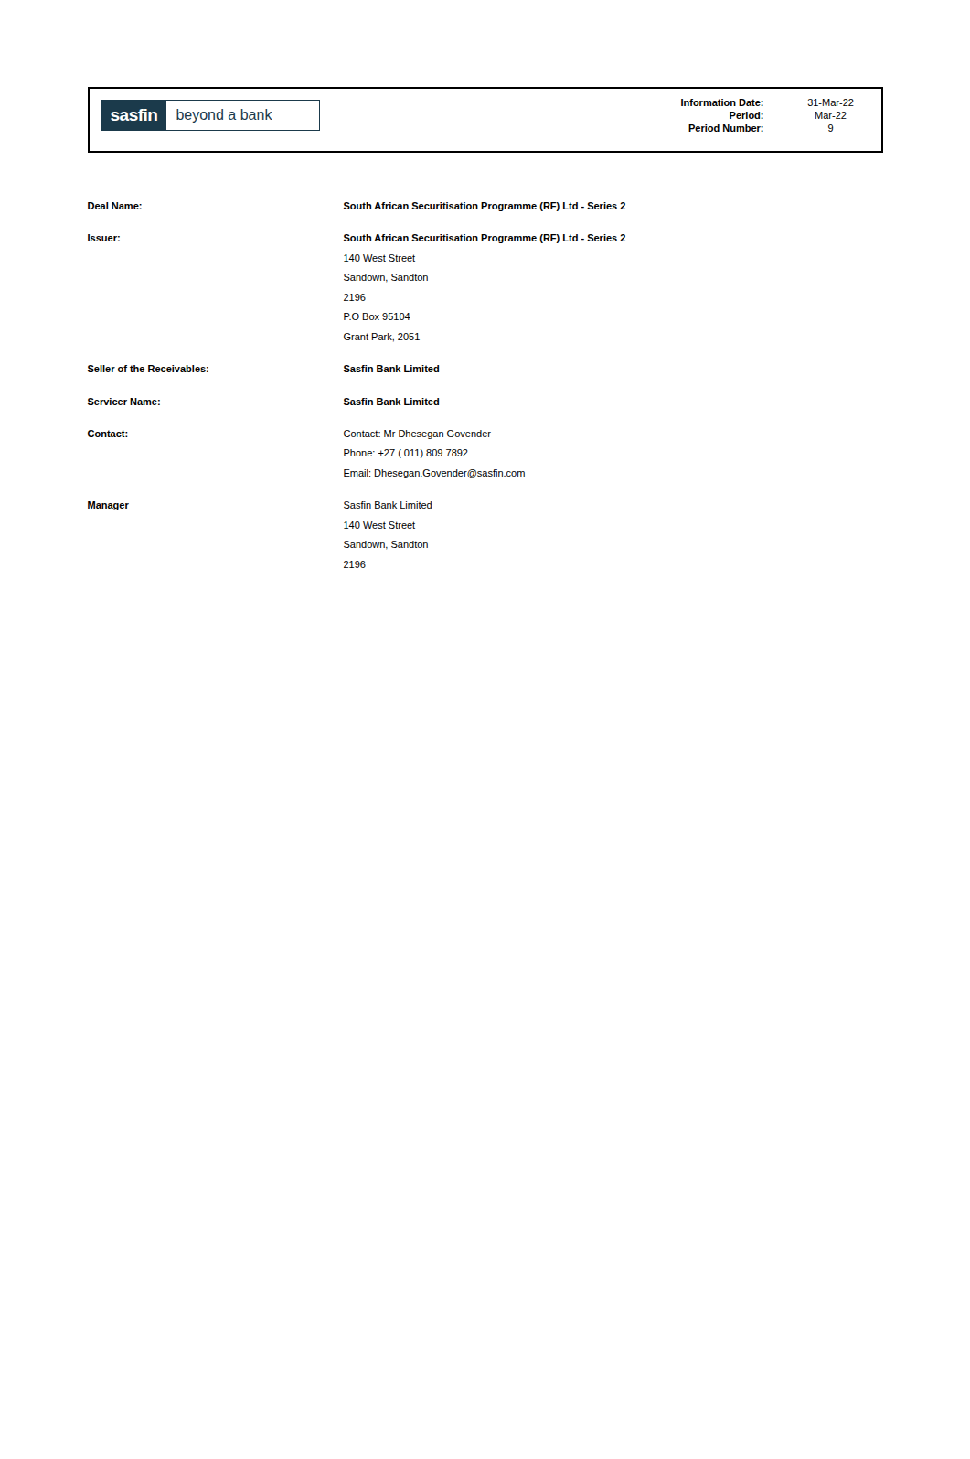sasfin
beyond a bank
| Information Date: | 31-Mar-22 |
| Period: | Mar-22 |
| Period Number: | 9 |
| Deal Name: | South African Securitisation Programme (RF) Ltd - Series 2 |
| Issuer: | South African Securitisation Programme (RF) Ltd - Series 2 |
| | 140 West Street |
| | Sandown, Sandton |
| | 2196 |
| | P.O Box 95104 |
| | Grant Park, 2051 |
| Seller of the Receivables: | Sasfin Bank Limited |
| Servicer Name: | Sasfin Bank Limited |
| Contact: | Contact: Mr Dhesegan Govender |
| | Phone: +27 ( 011) 809 7892 |
| | Email: Dhesegan.Govender@sasfin.com |
| Manager | Sasfin Bank Limited |
| | 140 West Street |
| | Sandown, Sandton |
| | 2196 |